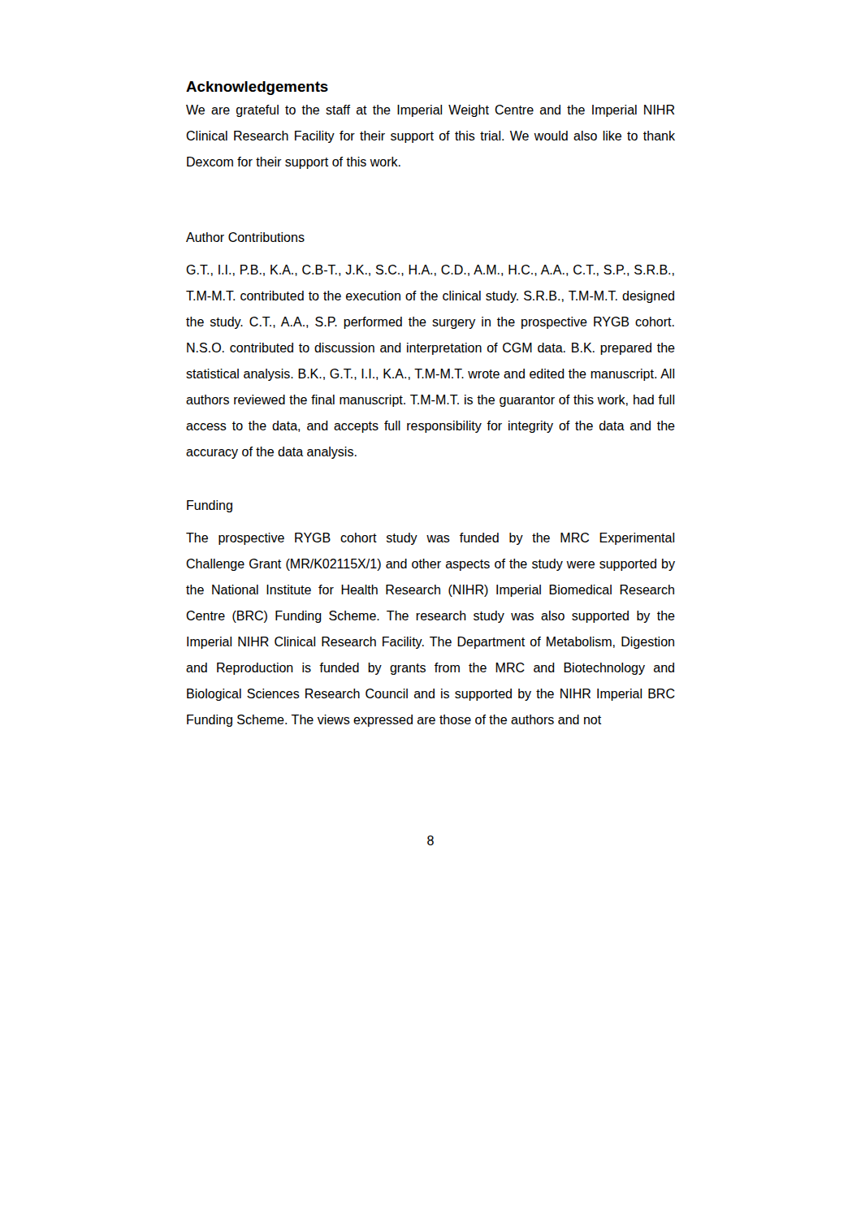Acknowledgements
We are grateful to the staff at the Imperial Weight Centre and the Imperial NIHR Clinical Research Facility for their support of this trial. We would also like to thank Dexcom for their support of this work.
Author Contributions
G.T., I.I., P.B., K.A., C.B-T., J.K., S.C., H.A., C.D., A.M., H.C., A.A., C.T., S.P., S.R.B., T.M-M.T. contributed to the execution of the clinical study. S.R.B., T.M-M.T. designed the study. C.T., A.A., S.P. performed the surgery in the prospective RYGB cohort. N.S.O. contributed to discussion and interpretation of CGM data. B.K. prepared the statistical analysis. B.K., G.T., I.I., K.A., T.M-M.T. wrote and edited the manuscript. All authors reviewed the final manuscript. T.M-M.T. is the guarantor of this work, had full access to the data, and accepts full responsibility for integrity of the data and the accuracy of the data analysis.
Funding
The prospective RYGB cohort study was funded by the MRC Experimental Challenge Grant (MR/K02115X/1) and other aspects of the study were supported by the National Institute for Health Research (NIHR) Imperial Biomedical Research Centre (BRC) Funding Scheme. The research study was also supported by the Imperial NIHR Clinical Research Facility. The Department of Metabolism, Digestion and Reproduction is funded by grants from the MRC and Biotechnology and Biological Sciences Research Council and is supported by the NIHR Imperial BRC Funding Scheme. The views expressed are those of the authors and not
8